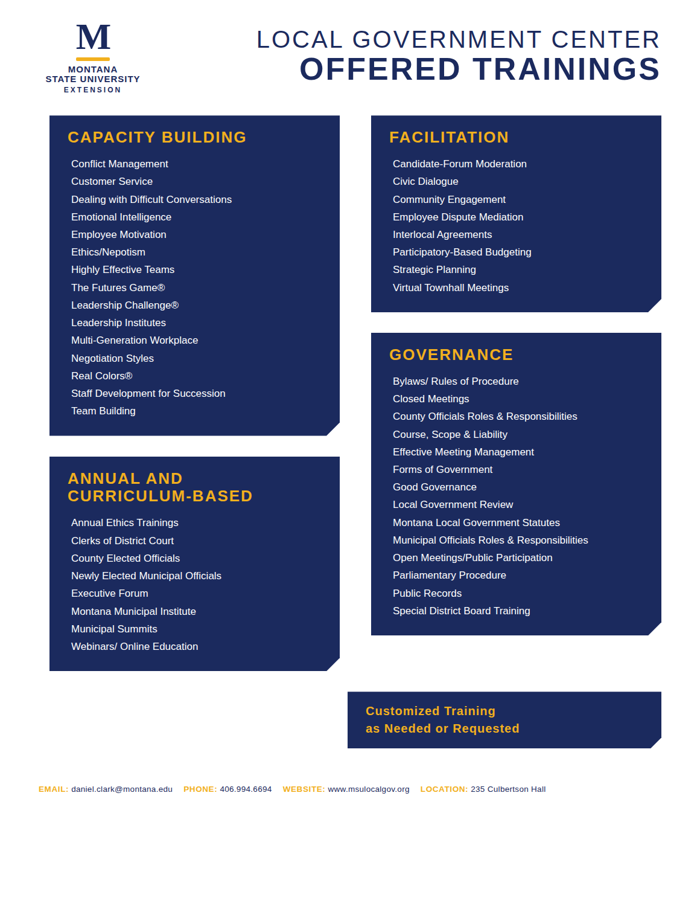M
MONTANA STATE UNIVERSITY
EXTENSION
LOCAL GOVERNMENT CENTER
OFFERED TRAININGS
Capacity Building
Conflict Management
Customer Service
Dealing with Difficult Conversations
Emotional Intelligence
Employee Motivation
Ethics/Nepotism
Highly Effective Teams
The Futures Game®
Leadership Challenge®
Leadership Institutes
Multi-Generation Workplace
Negotiation Styles
Real Colors®
Staff Development for Succession
Team Building
Annual and
Curriculum-Based
Annual Ethics Trainings
Clerks of District Court
County Elected Officials
Newly Elected Municipal Officials
Executive Forum
Montana Municipal Institute
Municipal Summits
Webinars/ Online Education
Facilitation
Candidate-Forum Moderation
Civic Dialogue
Community Engagement
Employee Dispute Mediation
Interlocal Agreements
Participatory-Based Budgeting
Strategic Planning
Virtual Townhall Meetings
Governance
Bylaws/ Rules of Procedure
Closed Meetings
County Officials Roles & Responsibilities
Course, Scope & Liability
Effective Meeting Management
Forms of Government
Good Governance
Local Government Review
Montana Local Government Statutes
Municipal Officials Roles & Responsibilities
Open Meetings/Public Participation
Parliamentary Procedure
Public Records
Special District Board Training
Customized Training
as Needed or Requested
EMAIL: daniel.clark@montana.edu PHONE: 406.994.6694 WEBSITE: www.msulocalgov.org LOCATION: 235 Culbertson Hall